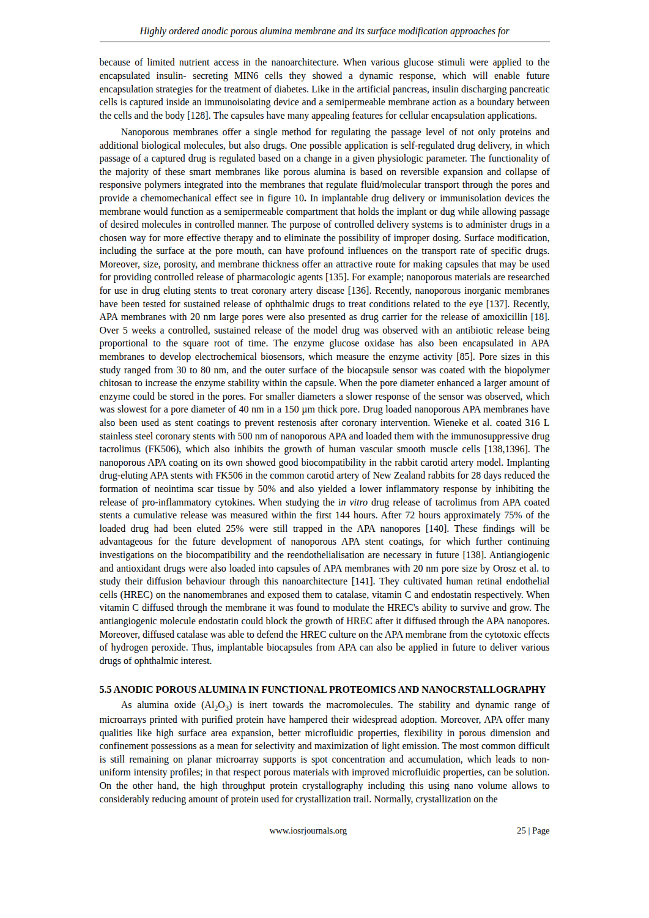Highly ordered anodic porous alumina membrane and its surface modification approaches for
because of limited nutrient access in the nanoarchitecture. When various glucose stimuli were applied to the encapsulated insulin- secreting MIN6 cells they showed a dynamic response, which will enable future encapsulation strategies for the treatment of diabetes. Like in the artificial pancreas, insulin discharging pancreatic cells is captured inside an immunoisolating device and a semipermeable membrane action as a boundary between the cells and the body [128]. The capsules have many appealing features for cellular encapsulation applications.
Nanoporous membranes offer a single method for regulating the passage level of not only proteins and additional biological molecules, but also drugs. One possible application is self-regulated drug delivery, in which passage of a captured drug is regulated based on a change in a given physiologic parameter. The functionality of the majority of these smart membranes like porous alumina is based on reversible expansion and collapse of responsive polymers integrated into the membranes that regulate fluid/molecular transport through the pores and provide a chemomechanical effect see in figure 10. In implantable drug delivery or immunisolation devices the membrane would function as a semipermeable compartment that holds the implant or dug while allowing passage of desired molecules in controlled manner. The purpose of controlled delivery systems is to administer drugs in a chosen way for more effective therapy and to eliminate the possibility of improper dosing. Surface modification, including the surface at the pore mouth, can have profound influences on the transport rate of specific drugs. Moreover, size, porosity, and membrane thickness offer an attractive route for making capsules that may be used for providing controlled release of pharmacologic agents [135]. For example; nanoporous materials are researched for use in drug eluting stents to treat coronary artery disease [136]. Recently, nanoporous inorganic membranes have been tested for sustained release of ophthalmic drugs to treat conditions related to the eye [137]. Recently, APA membranes with 20 nm large pores were also presented as drug carrier for the release of amoxicillin [18]. Over 5 weeks a controlled, sustained release of the model drug was observed with an antibiotic release being proportional to the square root of time. The enzyme glucose oxidase has also been encapsulated in APA membranes to develop electrochemical biosensors, which measure the enzyme activity [85]. Pore sizes in this study ranged from 30 to 80 nm, and the outer surface of the biocapsule sensor was coated with the biopolymer chitosan to increase the enzyme stability within the capsule. When the pore diameter enhanced a larger amount of enzyme could be stored in the pores. For smaller diameters a slower response of the sensor was observed, which was slowest for a pore diameter of 40 nm in a 150 µm thick pore. Drug loaded nanoporous APA membranes have also been used as stent coatings to prevent restenosis after coronary intervention. Wieneke et al. coated 316 L stainless steel coronary stents with 500 nm of nanoporous APA and loaded them with the immunosuppressive drug tacrolimus (FK506), which also inhibits the growth of human vascular smooth muscle cells [138,1396]. The nanoporous APA coating on its own showed good biocompatibility in the rabbit carotid artery model. Implanting drug-eluting APA stents with FK506 in the common carotid artery of New Zealand rabbits for 28 days reduced the formation of neointima scar tissue by 50% and also yielded a lower inflammatory response by inhibiting the release of pro-inflammatory cytokines. When studying the in vitro drug release of tacrolimus from APA coated stents a cumulative release was measured within the first 144 hours. After 72 hours approximately 75% of the loaded drug had been eluted 25% were still trapped in the APA nanopores [140]. These findings will be advantageous for the future development of nanoporous APA stent coatings, for which further continuing investigations on the biocompatibility and the reendothelialisation are necessary in future [138]. Antiangiogenic and antioxidant drugs were also loaded into capsules of APA membranes with 20 nm pore size by Orosz et al. to study their diffusion behaviour through this nanoarchitecture [141]. They cultivated human retinal endothelial cells (HREC) on the nanomembranes and exposed them to catalase, vitamin C and endostatin respectively. When vitamin C diffused through the membrane it was found to modulate the HREC's ability to survive and grow. The antiangiogenic molecule endostatin could block the growth of HREC after it diffused through the APA nanopores. Moreover, diffused catalase was able to defend the HREC culture on the APA membrane from the cytotoxic effects of hydrogen peroxide. Thus, implantable biocapsules from APA can also be applied in future to deliver various drugs of ophthalmic interest.
5.5 Anodic porous alumina in functional proteomics and nanocrstallography
As alumina oxide (Al2O3) is inert towards the macromolecules. The stability and dynamic range of microarrays printed with purified protein have hampered their widespread adoption. Moreover, APA offer many qualities like high surface area expansion, better microfluidic properties, flexibility in porous dimension and confinement possessions as a mean for selectivity and maximization of light emission. The most common difficult is still remaining on planar microarray supports is spot concentration and accumulation, which leads to non-uniform intensity profiles; in that respect porous materials with improved microfluidic properties, can be solution. On the other hand, the high throughput protein crystallography including this using nano volume allows to considerably reducing amount of protein used for crystallization trail. Normally, crystallization on the
www.iosrjournals.org 25 | Page